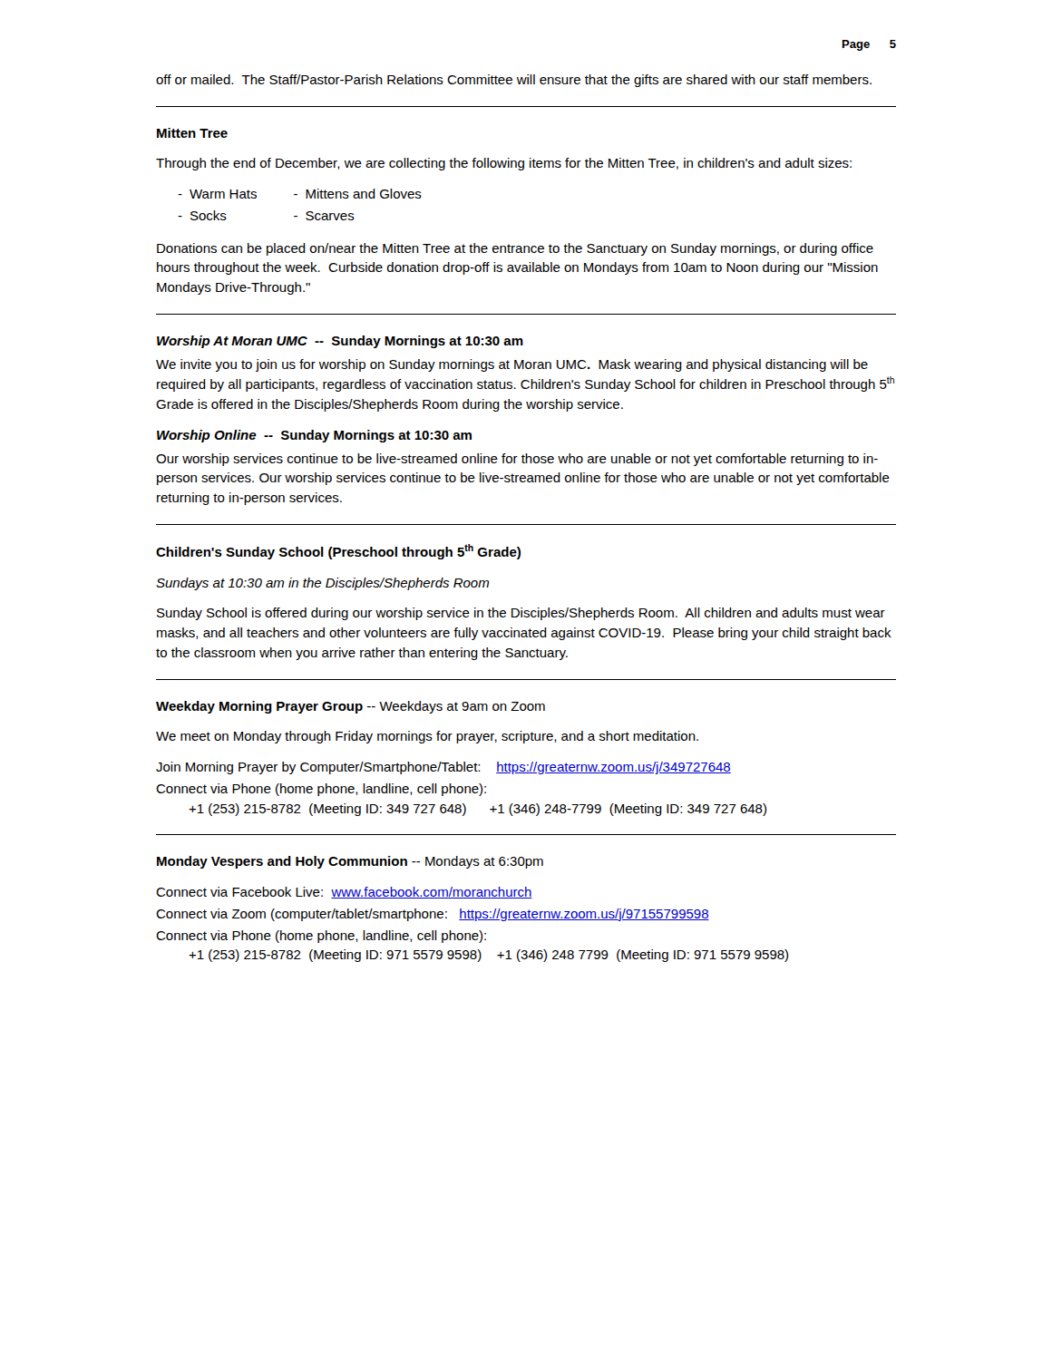Page 5
off or mailed. The Staff/Pastor-Parish Relations Committee will ensure that the gifts are shared with our staff members.
Mitten Tree
Through the end of December, we are collecting the following items for the Mitten Tree, in children's and adult sizes:
| - Warm Hats | - Mittens and Gloves |
| - Socks | - Scarves |
Donations can be placed on/near the Mitten Tree at the entrance to the Sanctuary on Sunday mornings, or during office hours throughout the week. Curbside donation drop-off is available on Mondays from 10am to Noon during our "Mission Mondays Drive-Through."
Worship At Moran UMC -- Sunday Mornings at 10:30 am
We invite you to join us for worship on Sunday mornings at Moran UMC. Mask wearing and physical distancing will be required by all participants, regardless of vaccination status. Children's Sunday School for children in Preschool through 5th Grade is offered in the Disciples/Shepherds Room during the worship service.
Worship Online -- Sunday Mornings at 10:30 am
Our worship services continue to be live-streamed online for those who are unable or not yet comfortable returning to in-person services. Our worship services continue to be live-streamed online for those who are unable or not yet comfortable returning to in-person services.
Children's Sunday School (Preschool through 5th Grade)
Sundays at 10:30 am in the Disciples/Shepherds Room
Sunday School is offered during our worship service in the Disciples/Shepherds Room. All children and adults must wear masks, and all teachers and other volunteers are fully vaccinated against COVID-19. Please bring your child straight back to the classroom when you arrive rather than entering the Sanctuary.
Weekday Morning Prayer Group -- Weekdays at 9am on Zoom
We meet on Monday through Friday mornings for prayer, scripture, and a short meditation.
Join Morning Prayer by Computer/Smartphone/Tablet: https://greaternw.zoom.us/j/349727648
Connect via Phone (home phone, landline, cell phone):
+1 (253) 215-8782 (Meeting ID: 349 727 648) +1 (346) 248-7799 (Meeting ID: 349 727 648)
Monday Vespers and Holy Communion -- Mondays at 6:30pm
Connect via Facebook Live: www.facebook.com/moranchurch
Connect via Zoom (computer/tablet/smartphone: https://greaternw.zoom.us/j/97155799598
Connect via Phone (home phone, landline, cell phone):
+1 (253) 215-8782 (Meeting ID: 971 5579 9598) +1 (346) 248 7799 (Meeting ID: 971 5579 9598)